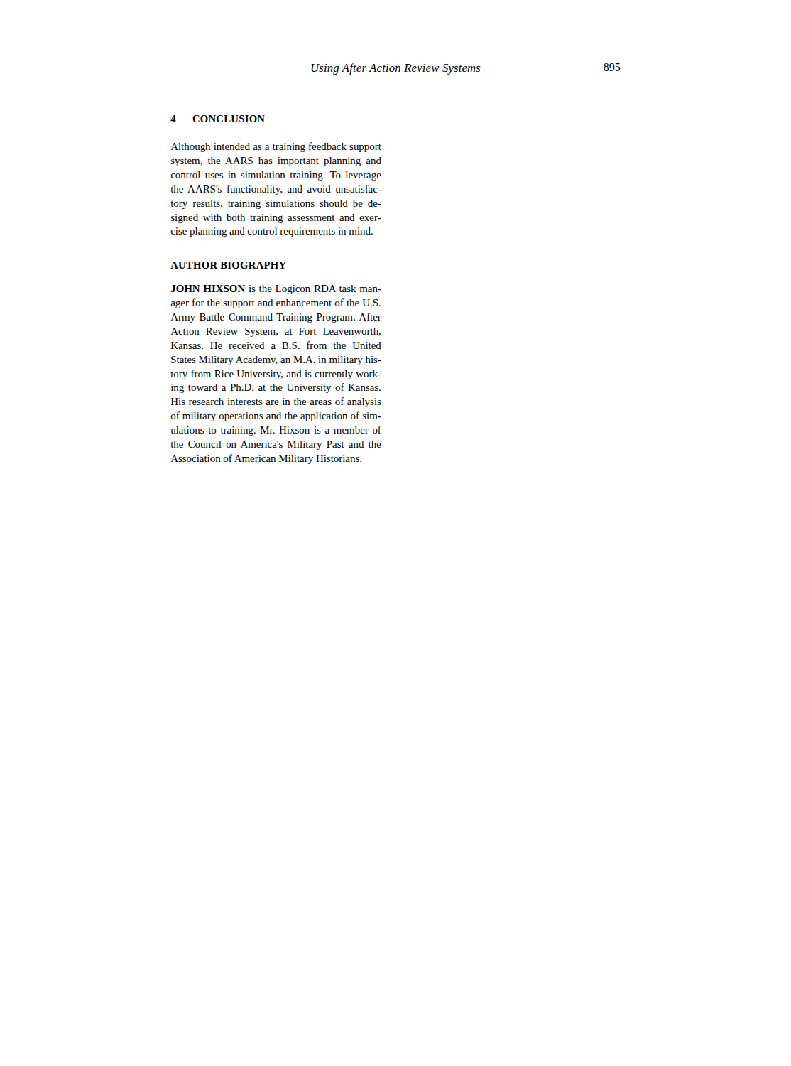Using After Action Review Systems 895
4 CONCLUSION
Although intended as a training feedback support system, the AARS has important planning and control uses in simulation training. To leverage the AARS's functionality, and avoid unsatisfactory results, training simulations should be designed with both training assessment and exercise planning and control requirements in mind.
AUTHOR BIOGRAPHY
JOHN HIXSON is the Logicon RDA task manager for the support and enhancement of the U.S. Army Battle Command Training Program, After Action Review System, at Fort Leavenworth, Kansas. He received a B.S. from the United States Military Academy, an M.A. in military history from Rice University, and is currently working toward a Ph.D. at the University of Kansas. His research interests are in the areas of analysis of military operations and the application of simulations to training. Mr. Hixson is a member of the Council on America's Military Past and the Association of American Military Historians.